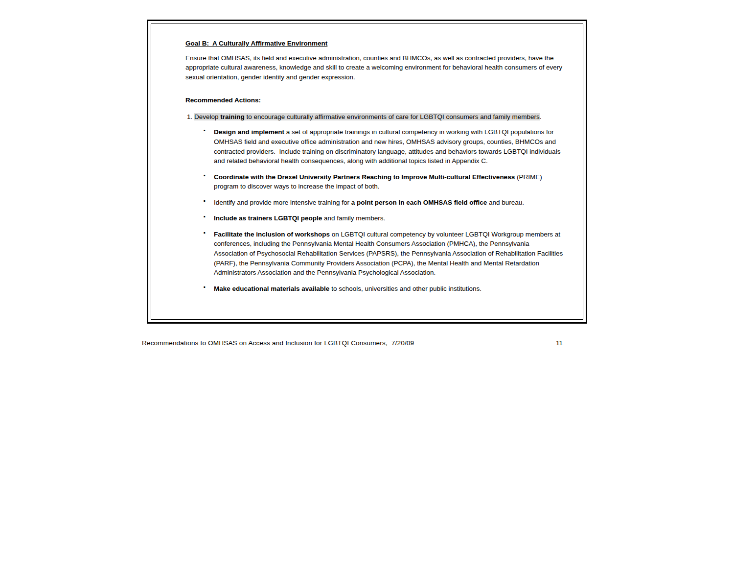Goal B: A Culturally Affirmative Environment
Ensure that OMHSAS, its field and executive administration, counties and BHMCOs, as well as contracted providers, have the appropriate cultural awareness, knowledge and skill to create a welcoming environment for behavioral health consumers of every sexual orientation, gender identity and gender expression.
Recommended Actions:
Develop training to encourage culturally affirmative environments of care for LGBTQI consumers and family members.
Design and implement a set of appropriate trainings in cultural competency in working with LGBTQI populations for OMHSAS field and executive office administration and new hires, OMHSAS advisory groups, counties, BHMCOs and contracted providers. Include training on discriminatory language, attitudes and behaviors towards LGBTQI individuals and related behavioral health consequences, along with additional topics listed in Appendix C.
Coordinate with the Drexel University Partners Reaching to Improve Multi-cultural Effectiveness (PRIME) program to discover ways to increase the impact of both.
Identify and provide more intensive training for a point person in each OMHSAS field office and bureau.
Include as trainers LGBTQI people and family members.
Facilitate the inclusion of workshops on LGBTQI cultural competency by volunteer LGBTQI Workgroup members at conferences, including the Pennsylvania Mental Health Consumers Association (PMHCA), the Pennsylvania Association of Psychosocial Rehabilitation Services (PAPSRS), the Pennsylvania Association of Rehabilitation Facilities (PARF), the Pennsylvania Community Providers Association (PCPA), the Mental Health and Mental Retardation Administrators Association and the Pennsylvania Psychological Association.
Make educational materials available to schools, universities and other public institutions.
Recommendations to OMHSAS on Access and Inclusion for LGBTQI Consumers, 7/20/09
11